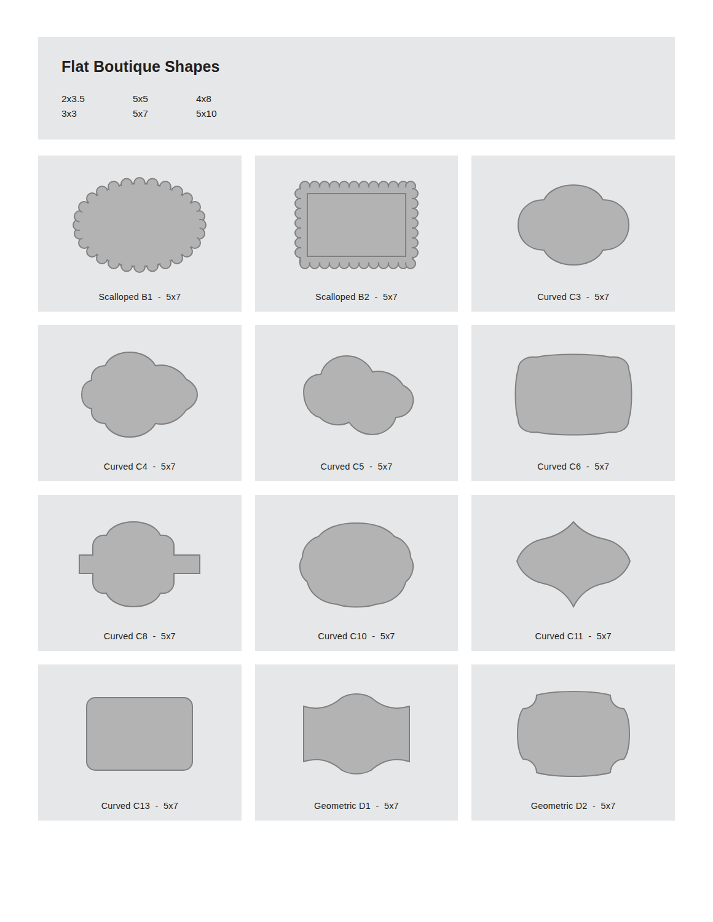Flat Boutique Shapes
2x3.5
3x3
5x5
5x7
4x8
5x10
Scalloped B1 - 5x7
Scalloped B2 - 5x7
Curved C3 - 5x7
Curved C4 - 5x7
Curved C5 - 5x7
Curved C6 - 5x7
Curved C8 - 5x7
Curved C10 - 5x7
Curved C11 - 5x7
Curved C13 - 5x7
Geometric D1 - 5x7
Geometric D2 - 5x7